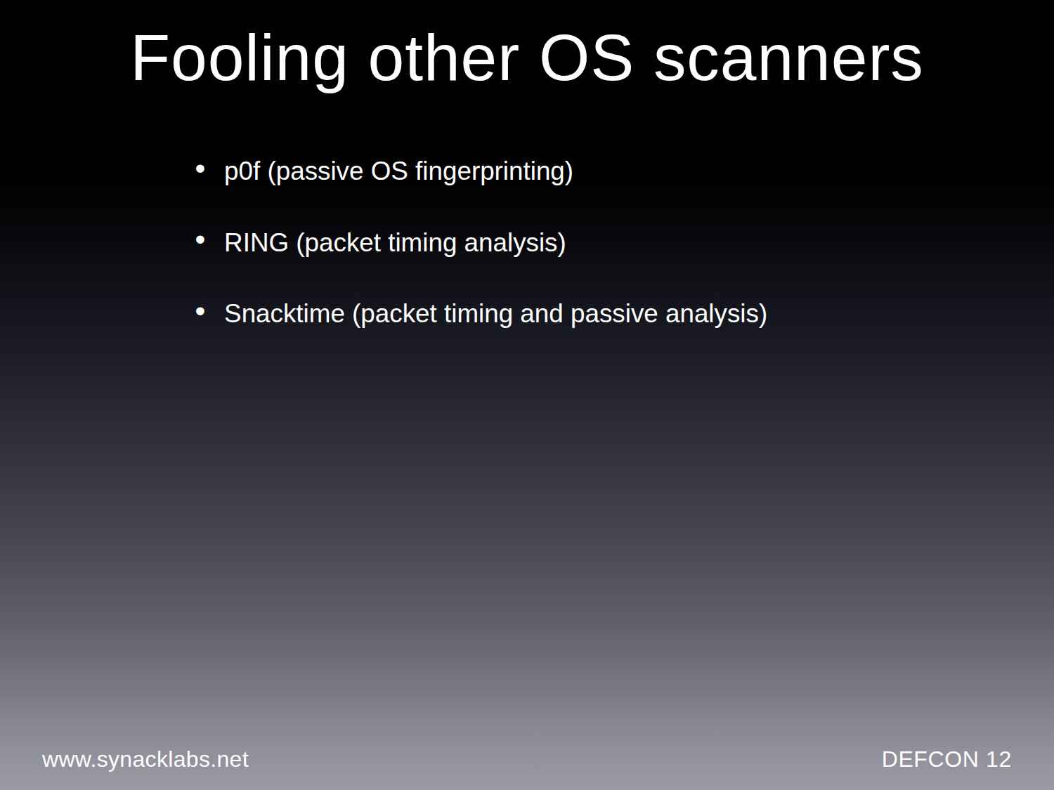Fooling other OS scanners
p0f (passive OS fingerprinting)
RING (packet timing analysis)
Snacktime (packet timing and passive analysis)
www.synacklabs.net DEFCON 12